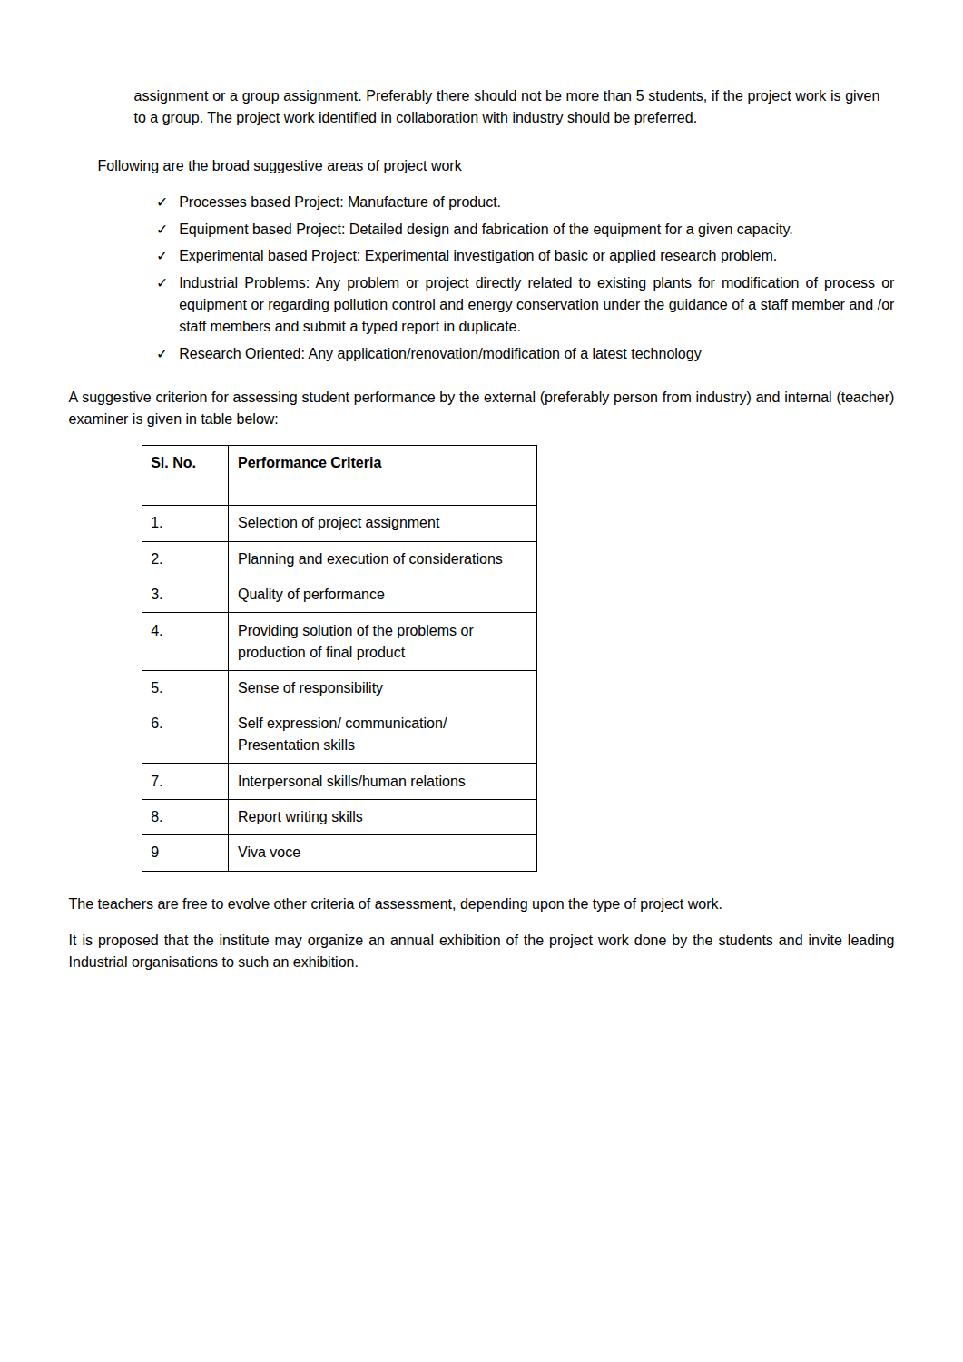assignment or a group assignment. Preferably there should not be more than 5 students, if the project work is given to a group. The project work identified in collaboration with industry should be preferred.
Following are the broad suggestive areas of project work
Processes based Project: Manufacture of product.
Equipment based Project: Detailed design and fabrication of the equipment for a given capacity.
Experimental based Project: Experimental investigation of basic or applied research problem.
Industrial Problems: Any problem or project directly related to existing plants for modification of process or equipment or regarding pollution control and energy conservation under the guidance of a staff member and /or staff members and submit a typed report in duplicate.
Research Oriented: Any application/renovation/modification of a latest technology
A suggestive criterion for assessing student performance by the external (preferably person from industry) and internal (teacher) examiner is given in table below:
| Sl. No. | Performance Criteria |
| --- | --- |
| 1. | Selection of project assignment |
| 2. | Planning and execution of considerations |
| 3. | Quality of performance |
| 4. | Providing solution of the problems or production of final product |
| 5. | Sense of responsibility |
| 6. | Self expression/ communication/ Presentation skills |
| 7. | Interpersonal skills/human relations |
| 8. | Report writing skills |
| 9 | Viva voce |
The teachers are free to evolve other criteria of assessment, depending upon the type of project work.
It is proposed that the institute may organize an annual exhibition of the project work done by the students and invite leading Industrial organisations to such an exhibition.